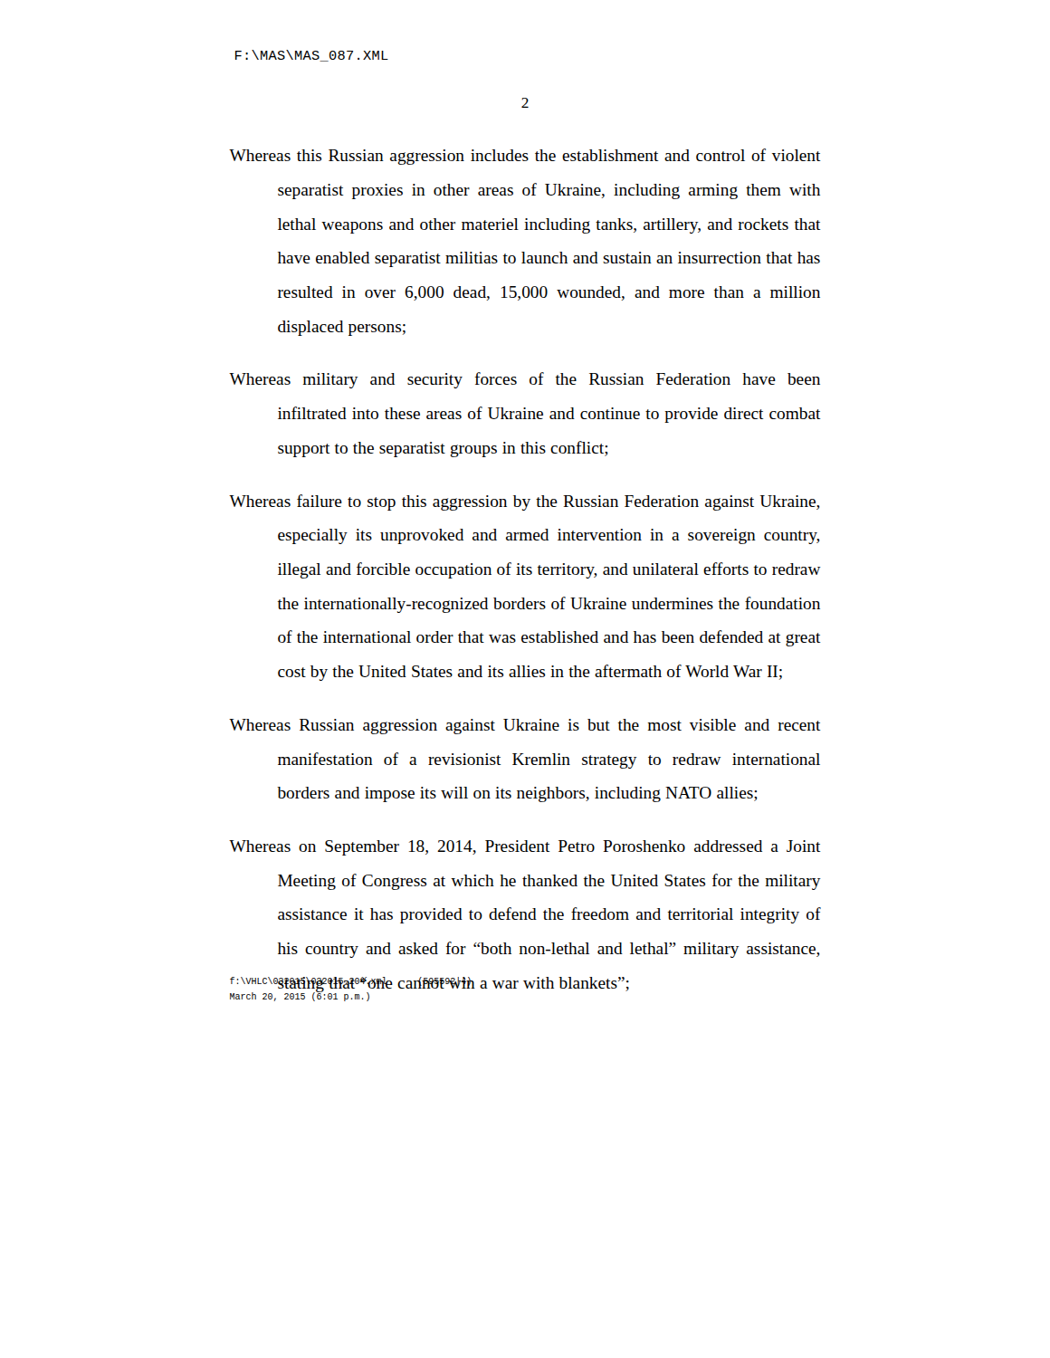F:\MAS\MAS_087.XML
2
Whereas this Russian aggression includes the establishment and control of violent separatist proxies in other areas of Ukraine, including arming them with lethal weapons and other materiel including tanks, artillery, and rockets that have enabled separatist militias to launch and sustain an insurrection that has resulted in over 6,000 dead, 15,000 wounded, and more than a million displaced persons;
Whereas military and security forces of the Russian Federation have been infiltrated into these areas of Ukraine and continue to provide direct combat support to the separatist groups in this conflict;
Whereas failure to stop this aggression by the Russian Federation against Ukraine, especially its unprovoked and armed intervention in a sovereign country, illegal and forcible occupation of its territory, and unilateral efforts to redraw the internationally-recognized borders of Ukraine undermines the foundation of the international order that was established and has been defended at great cost by the United States and its allies in the aftermath of World War II;
Whereas Russian aggression against Ukraine is but the most visible and recent manifestation of a revisionist Kremlin strategy to redraw international borders and impose its will on its neighbors, including NATO allies;
Whereas on September 18, 2014, President Petro Poroshenko addressed a Joint Meeting of Congress at which he thanked the United States for the military assistance it has provided to defend the freedom and territorial integrity of his country and asked for “both non-lethal and lethal” military assistance, stating that “one cannot win a war with blankets”;
f:\VHLC\032015\032015.204.xml (595592|4)
March 20, 2015 (6:01 p.m.)